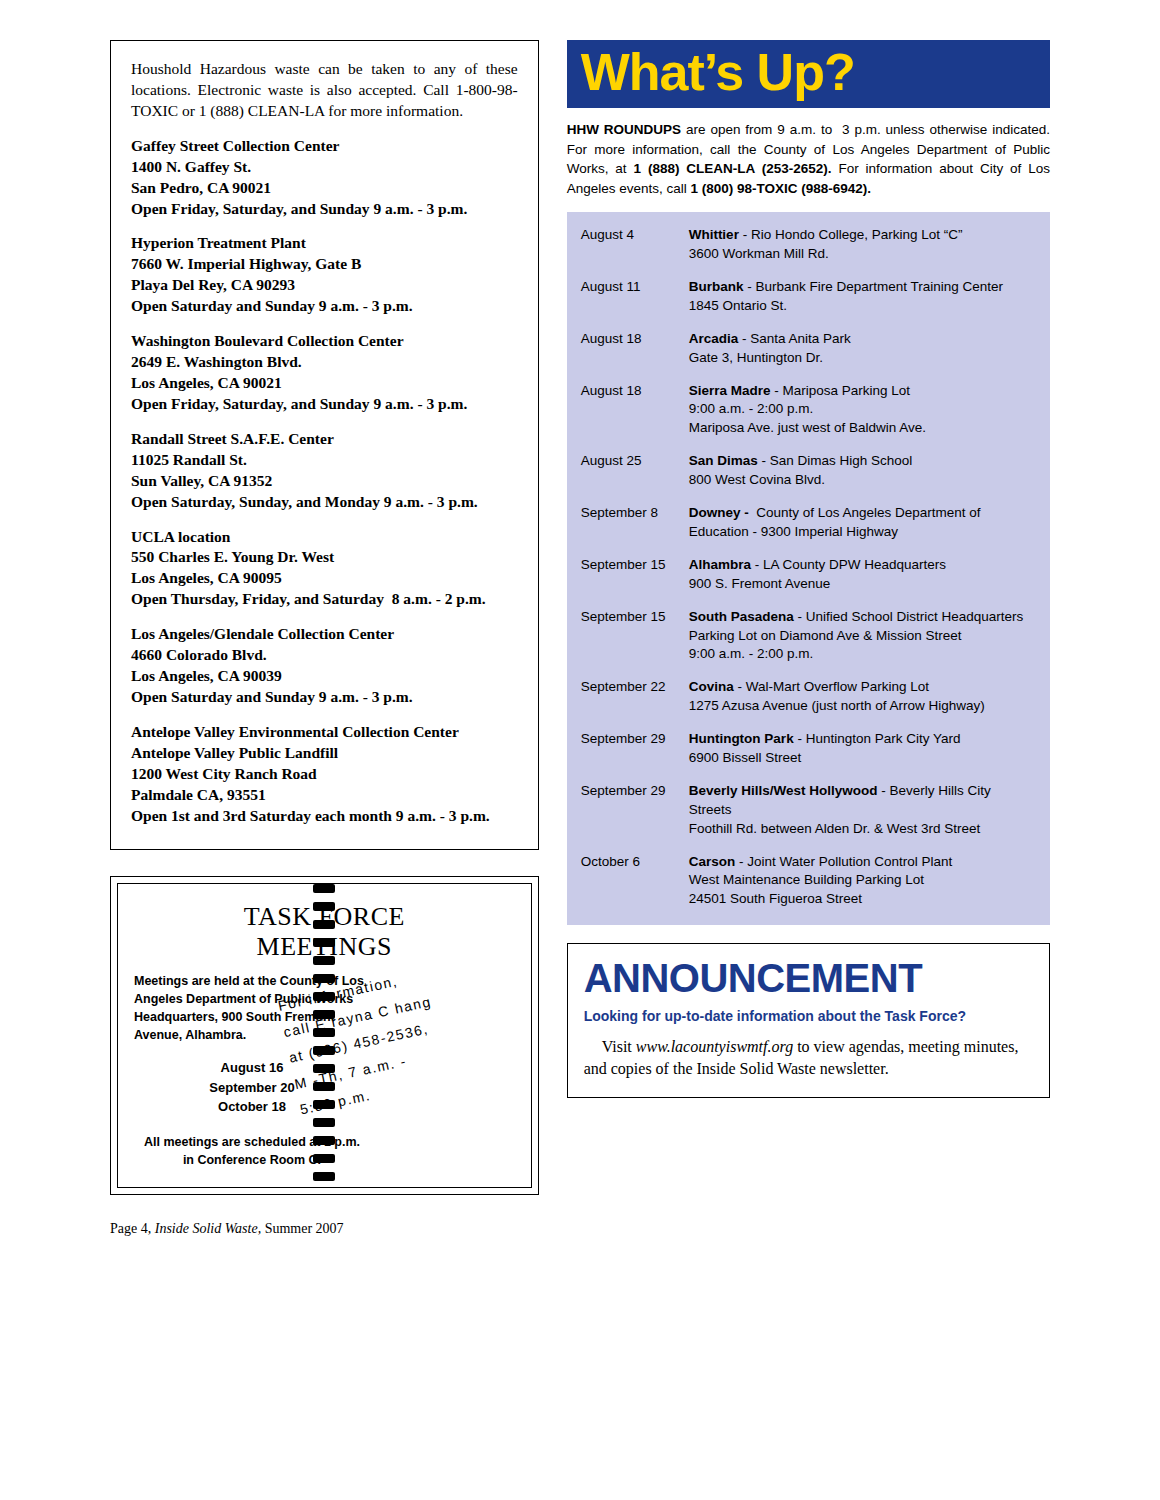Houshold Hazardous waste can be taken to any of these locations. Electronic waste is also accepted. Call 1-800-98-TOXIC or 1 (888) CLEAN-LA for more information.
Gaffey Street Collection Center
1400 N. Gaffey St.
San Pedro, CA 90021
Open Friday, Saturday, and Sunday 9 a.m. - 3 p.m.
Hyperion Treatment Plant
7660 W. Imperial Highway, Gate B
Playa Del Rey, CA 90293
Open Saturday and Sunday 9 a.m. - 3 p.m.
Washington Boulevard Collection Center
2649 E. Washington Blvd.
Los Angeles, CA 90021
Open Friday, Saturday, and Sunday 9 a.m. - 3 p.m.
Randall Street S.A.F.E. Center
11025 Randall St.
Sun Valley, CA 91352
Open Saturday, Sunday, and Monday 9 a.m. - 3 p.m.
UCLA location
550 Charles E. Young Dr. West
Los Angeles, CA 90095
Open Thursday, Friday, and Saturday 8 a.m. - 2 p.m.
Los Angeles/Glendale Collection Center
4660 Colorado Blvd.
Los Angeles, CA 90039
Open Saturday and Sunday 9 a.m. - 3 p.m.
Antelope Valley Environmental Collection Center
Antelope Valley Public Landfill
1200 West City Ranch Road
Palmdale CA, 93551
Open 1st and 3rd Saturday each month 9 a.m. - 3 p.m.
TASK FORCE MEETINGS
Meetings are held at the County of Los Angeles Department of Public Works Headquarters, 900 South Fremont Avenue, Alhambra.
August 16
September 20
October 18
All meetings are scheduled at 1 p.m.
in Conference Room C.
For information,
call E rayna C hang
at (626) 458-2536,
M -Th, 7 a.m. -
5:30 p.m.
What’s Up?
HHW ROUNDUPS are open from 9 a.m. to 3 p.m. unless otherwise indicated. For more information, call the County of Los Angeles Department of Public Works, at 1 (888) CLEAN-LA (253-2652). For information about City of Los Angeles events, call 1 (800) 98-TOXIC (988-6942).
August 4
Whittier - Rio Hondo College, Parking Lot “C”
3600 Workman Mill Rd.
August 11
Burbank - Burbank Fire Department Training Center
1845 Ontario St.
August 18
Arcadia - Santa Anita Park
Gate 3, Huntington Dr.
August 18
Sierra Madre - Mariposa Parking Lot
9:00 a.m. - 2:00 p.m.
Mariposa Ave. just west of Baldwin Ave.
August 25
San Dimas - San Dimas High School
800 West Covina Blvd.
September 8
Downey - County of Los Angeles Department of Education - 9300 Imperial Highway
September 15
Alhambra - LA County DPW Headquarters
900 S. Fremont Avenue
September 15
South Pasadena - Unified School District Headquarters
Parking Lot on Diamond Ave & Mission Street
9:00 a.m. - 2:00 p.m.
September 22
Covina - Wal-Mart Overflow Parking Lot
1275 Azusa Avenue (just north of Arrow Highway)
September 29
Huntington Park - Huntington Park City Yard
6900 Bissell Street
September 29
Beverly Hills/West Hollywood - Beverly Hills City Streets
Foothill Rd. between Alden Dr. & West 3rd Street
October 6
Carson - Joint Water Pollution Control Plant
West Maintenance Building Parking Lot
24501 South Figueroa Street
ANNOUNCEMENT
Looking for up-to-date information about the Task Force?
Visit www.lacountyiswmtf.org to view agendas, meeting minutes, and copies of the Inside Solid Waste newsletter.
Page 4, Inside Solid Waste, Summer 2007